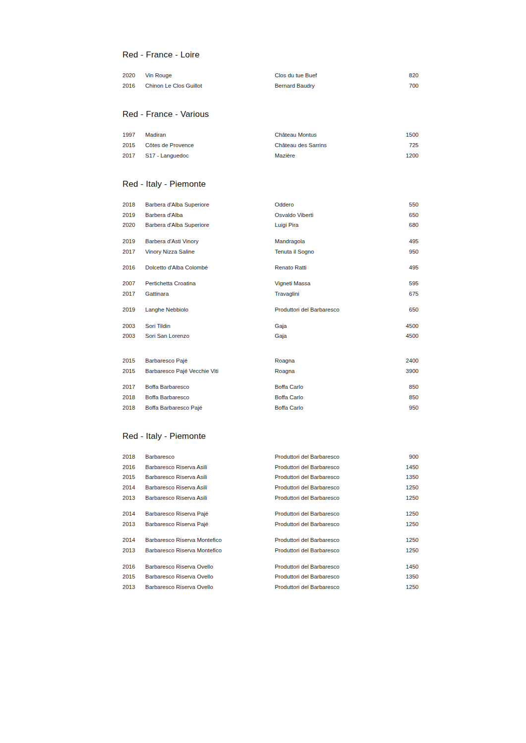Red - France - Loire
| 2020 | Vin Rouge | Clos du tue Buef | 820 |
| 2016 | Chinon Le Clos Guillot | Bernard Baudry | 700 |
Red - France - Various
| 1997 | Madiran | Château Montus | 1500 |
| 2015 | Côtes de Provence | Château des Sarrins | 725 |
| 2017 | S17 - Languedoc | Mazière | 1200 |
Red - Italy - Piemonte
| 2018 | Barbera d'Alba Superiore | Oddero | 550 |
| 2019 | Barbera d'Alba | Osvaldo Viberti | 650 |
| 2020 | Barbera d'Alba Superiore | Luigi Pira | 680 |
| 2019 | Barbera d'Asti Vinory | Mandragola | 495 |
| 2017 | Vinory Nizza Saline | Tenuta il Sogno | 950 |
| 2016 | Dolcetto d'Alba Colombé | Renato Ratti | 495 |
| 2007 | Pertichetta Croatina | Vigneti Massa | 595 |
| 2017 | Gattinara | Travaglini | 675 |
| 2019 | Langhe Nebbiolo | Produttori del Barbaresco | 650 |
| 2003 | Sori Tildin | Gaja | 4500 |
| 2003 | Sori San Lorenzo | Gaja | 4500 |
| 2015 | Barbaresco Pajé | Roagna | 2400 |
| 2015 | Barbaresco Pajé Vecchie Viti | Roagna | 3900 |
| 2017 | Boffa Barbaresco | Boffa Carlo | 850 |
| 2018 | Boffa Barbaresco | Boffa Carlo | 850 |
| 2018 | Boffa Barbaresco Pajé | Boffa Carlo | 950 |
Red - Italy - Piemonte
| 2018 | Barbaresco | Produttori del Barbaresco | 900 |
| 2016 | Barbaresco Riserva Asili | Produttori del Barbaresco | 1450 |
| 2015 | Barbaresco Riserva Asili | Produttori del Barbaresco | 1350 |
| 2014 | Barbaresco Riserva Asili | Produttori del Barbaresco | 1250 |
| 2013 | Barbaresco Riserva Asili | Produttori del Barbaresco | 1250 |
| 2014 | Barbaresco Riserva Pajé | Produttori del Barbaresco | 1250 |
| 2013 | Barbaresco Riserva Pajé | Produttori del Barbaresco | 1250 |
| 2014 | Barbaresco Riserva Montefico | Produttori del Barbaresco | 1250 |
| 2013 | Barbaresco Riserva Montefico | Produttori del Barbaresco | 1250 |
| 2016 | Barbaresco Riserva Ovello | Produttori del Barbaresco | 1450 |
| 2015 | Barbaresco Riserva Ovello | Produttori del Barbaresco | 1350 |
| 2013 | Barbaresco Riserva Ovello | Produttori del Barbaresco | 1250 |